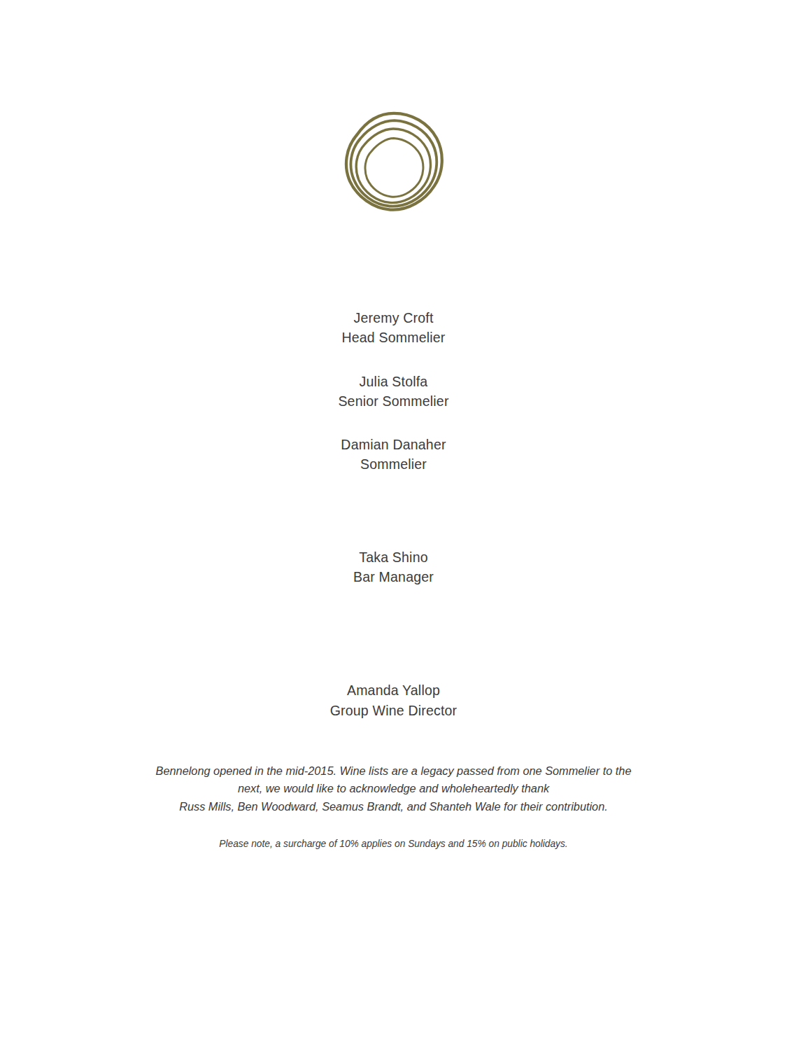Jeremy CroftHead Sommelier
Julia StolfaSenior Sommelier
Damian DanaherSommelier
Taka ShinoBar Manager
Amanda YallopGroup Wine Director
Bennelong opened in the mid-2015. Wine lists are a legacy passed from one Sommelier to the next, we would like to acknowledge and wholeheartedly thank
Russ Mills, Ben Woodward, Seamus Brandt, and Shanteh Wale for their contribution.
Please note, a surcharge of 10% applies on Sundays and 15% on public holidays.